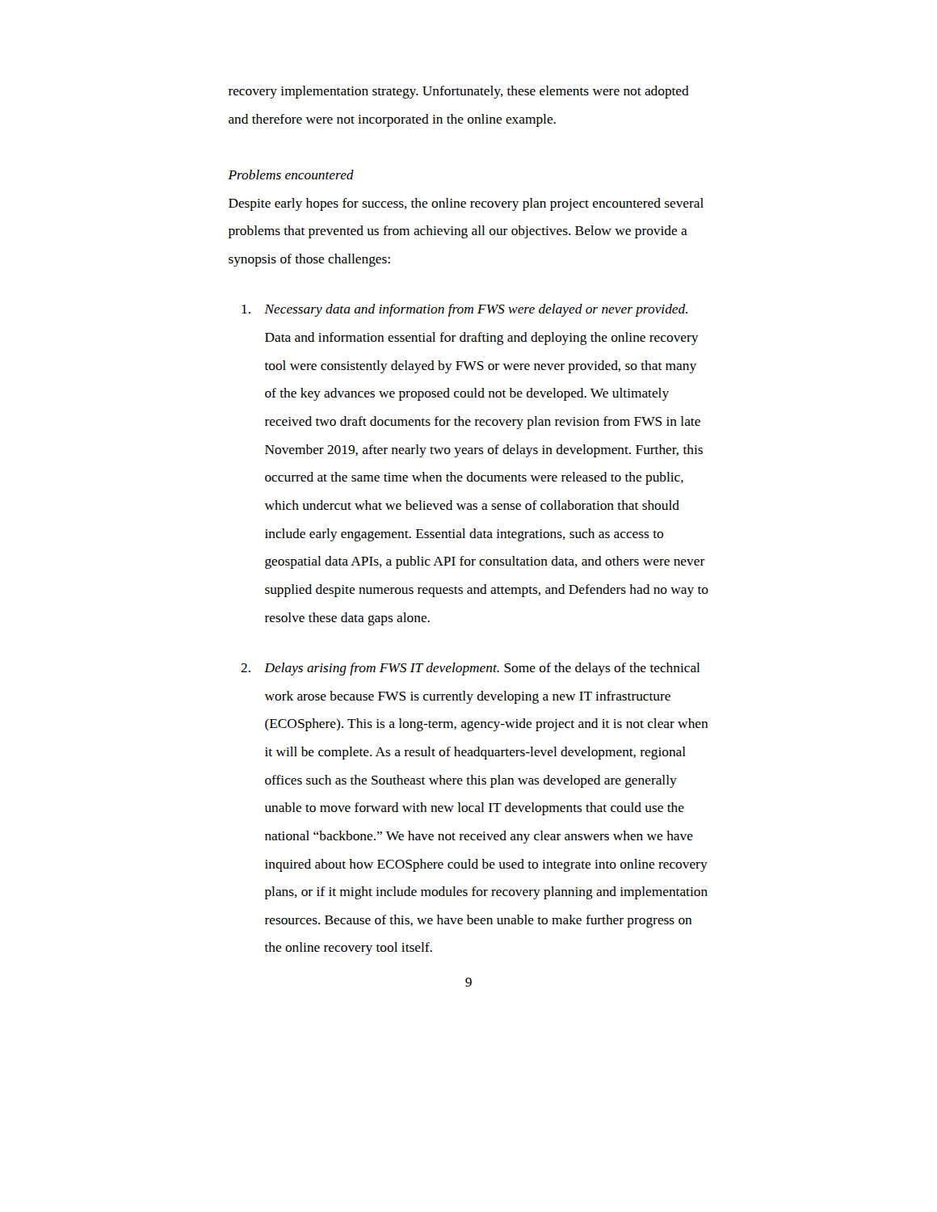recovery implementation strategy. Unfortunately, these elements were not adopted and therefore were not incorporated in the online example.
Problems encountered
Despite early hopes for success, the online recovery plan project encountered several problems that prevented us from achieving all our objectives. Below we provide a synopsis of those challenges:
Necessary data and information from FWS were delayed or never provided. Data and information essential for drafting and deploying the online recovery tool were consistently delayed by FWS or were never provided, so that many of the key advances we proposed could not be developed. We ultimately received two draft documents for the recovery plan revision from FWS in late November 2019, after nearly two years of delays in development. Further, this occurred at the same time when the documents were released to the public, which undercut what we believed was a sense of collaboration that should include early engagement. Essential data integrations, such as access to geospatial data APIs, a public API for consultation data, and others were never supplied despite numerous requests and attempts, and Defenders had no way to resolve these data gaps alone.
Delays arising from FWS IT development. Some of the delays of the technical work arose because FWS is currently developing a new IT infrastructure (ECOSphere). This is a long-term, agency-wide project and it is not clear when it will be complete. As a result of headquarters-level development, regional offices such as the Southeast where this plan was developed are generally unable to move forward with new local IT developments that could use the national “backbone.” We have not received any clear answers when we have inquired about how ECOSphere could be used to integrate into online recovery plans, or if it might include modules for recovery planning and implementation resources. Because of this, we have been unable to make further progress on the online recovery tool itself.
9